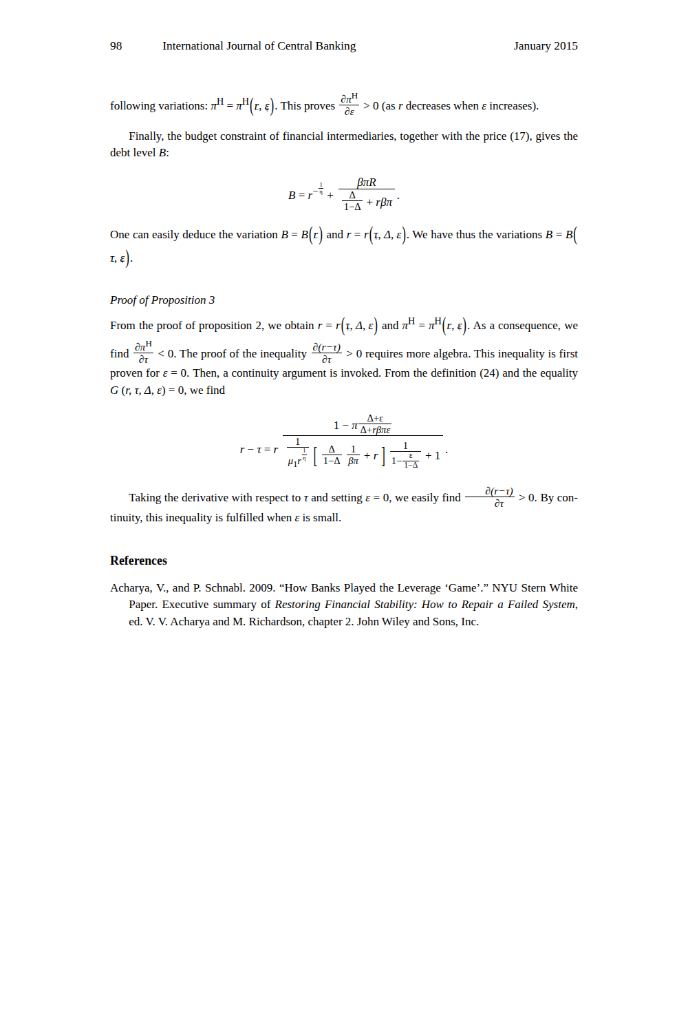98
International Journal of Central Banking
January 2015
following variations: πH = πH(r−, ε+). This proves ∂πH∂ε > 0 (as r decreases when ε increases).
Finally, the budget constraint of financial intermediaries, together with the price (17), gives the debt level B:
B = r−1 η + βπR Δ 1−Δ + rβπ .
One can easily deduce the variation B = B(r−) and r = r(τ+, Δ−, ε−). We have thus the variations B = B(τ−, ε+).
Proof of Proposition 3
From the proof of proposition 2, we obtain r = r(τ+, Δ−, ε−) and πH = πH(r−, ε+). As a consequence, we find ∂πH∂τ < 0. The proof of the inequality ∂(r−τ)∂τ > 0 requires more algebra. This inequality is first proven for ε = 0. Then, a continuity argument is invoked. From the definition (24) and the equality G (r, τ, Δ, ε) = 0, we find
r − τ = r 1 − πΔ+ε Δ+rβπε 1 μ1r1 η [ Δ 1−Δ 1 βπ + r ] 11−ε 1−Δ + 1 .
Taking the derivative with respect to τ and setting ε = 0, we easily find ∂(r−τ)∂τ > 0. By continuity, this inequality is fulfilled when ε is small.
References
Acharya, V., and P. Schnabl. 2009. “How Banks Played the Leverage ‘Game’.” NYU Stern White Paper. Executive summary of Restoring Financial Stability: How to Repair a Failed System, ed. V. V. Acharya and M. Richardson, chapter 2. John Wiley and Sons, Inc.